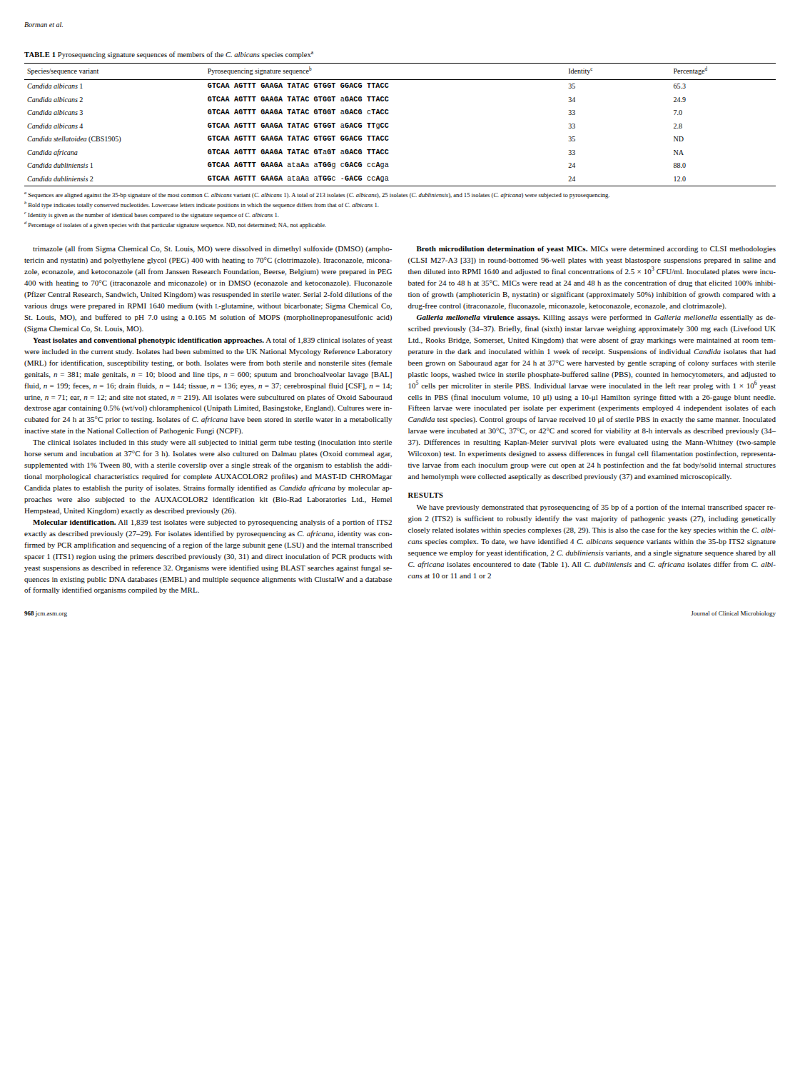Borman et al.
TABLE 1 Pyrosequencing signature sequences of members of the C. albicans species complexa
| Species/sequence variant | Pyrosequencing signature sequence b | Identity c | Percentage d |
| --- | --- | --- | --- |
| Candida albicans 1 | GTCAA AGTTT GAAGA TATAC GTGGT GGACG TTACC | 35 | 65.3 |
| Candida albicans 2 | GTCAA AGTTT GAAGA TATAC GTGGT a GACG TTACC | 34 | 24.9 |
| Candida albicans 3 | GTCAA AGTTT GAAGA TATAC GTGGT a GACG c TACC | 33 | 7.0 |
| Candida albicans 4 | GTCAA AGTTT GAAGA TATAC GTGGT a GACG TT g CC | 33 | 2.8 |
| Candida stellatoidea (CBS1905) | GTCAA AGTTT GAAGA TATAC GTGGT GGACG TTACC | 35 | ND |
| Candida africana | GTCAA AGTTT GAAGA TATAC GT a GT a GACG TTACC | 33 | NA |
| Candida dubliniensis 1 | GTCAA AGTTT GAAGA ata A a a TGG g c GACG cc A ga | 24 | 88.0 |
| Candida dubliniensis 2 | GTCAA AGTTT GAAGA ata A a a TGG c - GACG cc A ga | 24 | 12.0 |
a Sequences are aligned against the 35-bp signature of the most common C. albicans variant (C. albicans 1). A total of 213 isolates (C. albicans), 25 isolates (C. dubliniensis), and 15 isolates (C. africana) were subjected to pyrosequencing.
b Bold type indicates totally conserved nucleotides. Lowercase letters indicate positions in which the sequence differs from that of C. albicans 1.
c Identity is given as the number of identical bases compared to the signature sequence of C. albicans 1.
d Percentage of isolates of a given species with that particular signature sequence. ND, not determined; NA, not applicable.
trimazole (all from Sigma Chemical Co, St. Louis, MO) were dissolved in dimethyl sulfoxide (DMSO) (amphotericin and nystatin) and polyethylene glycol (PEG) 400 with heating to 70°C (clotrimazole). Itraconazole, miconazole, econazole, and ketoconazole (all from Janssen Research Foundation, Beerse, Belgium) were prepared in PEG 400 with heating to 70°C (itraconazole and miconazole) or in DMSO (econazole and ketoconazole). Fluconazole (Pfizer Central Research, Sandwich, United Kingdom) was resuspended in sterile water. Serial 2-fold dilutions of the various drugs were prepared in RPMI 1640 medium (with l-glutamine, without bicarbonate; Sigma Chemical Co, St. Louis, MO), and buffered to pH 7.0 using a 0.165 M solution of MOPS (morpholinepropanesulfonic acid) (Sigma Chemical Co, St. Louis, MO).
Yeast isolates and conventional phenotypic identification approaches. A total of 1,839 clinical isolates of yeast were included in the current study. Isolates had been submitted to the UK National Mycology Reference Laboratory (MRL) for identification, susceptibility testing, or both. Isolates were from both sterile and nonsterile sites (female genitals, n = 381; male genitals, n = 10; blood and line tips, n = 600; sputum and bronchoalveolar lavage [BAL] fluid, n = 199; feces, n = 16; drain fluids, n = 144; tissue, n = 136; eyes, n = 37; cerebrospinal fluid [CSF], n = 14; urine, n = 71; ear, n = 12; and site not stated, n = 219). All isolates were subcultured on plates of Oxoid Sabouraud dextrose agar containing 0.5% (wt/vol) chloramphenicol (Unipath Limited, Basingstoke, England). Cultures were incubated for 24 h at 35°C prior to testing. Isolates of C. africana have been stored in sterile water in a metabolically inactive state in the National Collection of Pathogenic Fungi (NCPF).
The clinical isolates included in this study were all subjected to initial germ tube testing (inoculation into sterile horse serum and incubation at 37°C for 3 h). Isolates were also cultured on Dalmau plates (Oxoid cornmeal agar, supplemented with 1% Tween 80, with a sterile coverslip over a single streak of the organism to establish the additional morphological characteristics required for complete AUXACOLOR2 profiles) and MAST-ID CHROMagar Candida plates to establish the purity of isolates. Strains formally identified as Candida africana by molecular approaches were also subjected to the AUXACOLOR2 identification kit (Bio-Rad Laboratories Ltd., Hemel Hempstead, United Kingdom) exactly as described previously (26).
Molecular identification. All 1,839 test isolates were subjected to pyrosequencing analysis of a portion of ITS2 exactly as described previously (27–29). For isolates identified by pyrosequencing as C. africana, identity was confirmed by PCR amplification and sequencing of a region of the large subunit gene (LSU) and the internal transcribed spacer 1 (ITS1) region using the primers described previously (30, 31) and direct inoculation of PCR products with yeast suspensions as described in reference 32. Organisms were identified using BLAST searches against fungal sequences in existing public DNA databases (EMBL) and multiple sequence alignments with ClustalW and a database of formally identified organisms compiled by the MRL.
Broth microdilution determination of yeast MICs. MICs were determined according to CLSI methodologies (CLSI M27-A3 [33]) in round-bottomed 96-well plates with yeast blastospore suspensions prepared in saline and then diluted into RPMI 1640 and adjusted to final concentrations of 2.5 × 103 CFU/ml. Inoculated plates were incubated for 24 to 48 h at 35°C. MICs were read at 24 and 48 h as the concentration of drug that elicited 100% inhibition of growth (amphotericin B, nystatin) or significant (approximately 50%) inhibition of growth compared with a drug-free control (itraconazole, fluconazole, miconazole, ketoconazole, econazole, and clotrimazole).
Galleria mellonella virulence assays. Killing assays were performed in Galleria mellonella essentially as described previously (34–37). Briefly, final (sixth) instar larvae weighing approximately 300 mg each (Livefood UK Ltd., Rooks Bridge, Somerset, United Kingdom) that were absent of gray markings were maintained at room temperature in the dark and inoculated within 1 week of receipt. Suspensions of individual Candida isolates that had been grown on Sabouraud agar for 24 h at 37°C were harvested by gentle scraping of colony surfaces with sterile plastic loops, washed twice in sterile phosphate-buffered saline (PBS), counted in hemocytometers, and adjusted to 105 cells per microliter in sterile PBS. Individual larvae were inoculated in the left rear proleg with 1 × 106 yeast cells in PBS (final inoculum volume, 10 μl) using a 10-μl Hamilton syringe fitted with a 26-gauge blunt needle. Fifteen larvae were inoculated per isolate per experiment (experiments employed 4 independent isolates of each Candida test species). Control groups of larvae received 10 μl of sterile PBS in exactly the same manner. Inoculated larvae were incubated at 30°C, 37°C, or 42°C and scored for viability at 8-h intervals as described previously (34–37). Differences in resulting Kaplan-Meier survival plots were evaluated using the Mann-Whitney (two-sample Wilcoxon) test. In experiments designed to assess differences in fungal cell filamentation postinfection, representative larvae from each inoculum group were cut open at 24 h postinfection and the fat body/solid internal structures and hemolymph were collected aseptically as described previously (37) and examined microscopically.
Results
We have previously demonstrated that pyrosequencing of 35 bp of a portion of the internal transcribed spacer region 2 (ITS2) is sufficient to robustly identify the vast majority of pathogenic yeasts (27), including genetically closely related isolates within species complexes (28, 29). This is also the case for the key species within the C. albicans species complex. To date, we have identified 4 C. albicans sequence variants within the 35-bp ITS2 signature sequence we employ for yeast identification, 2 C. dubliniensis variants, and a single signature sequence shared by all C. africana isolates encountered to date (Table 1). All C. dubliniensis and C. africana isolates differ from C. albicans at 10 or 11 and 1 or 2
968 jcm.asm.org
Journal of Clinical Microbiology